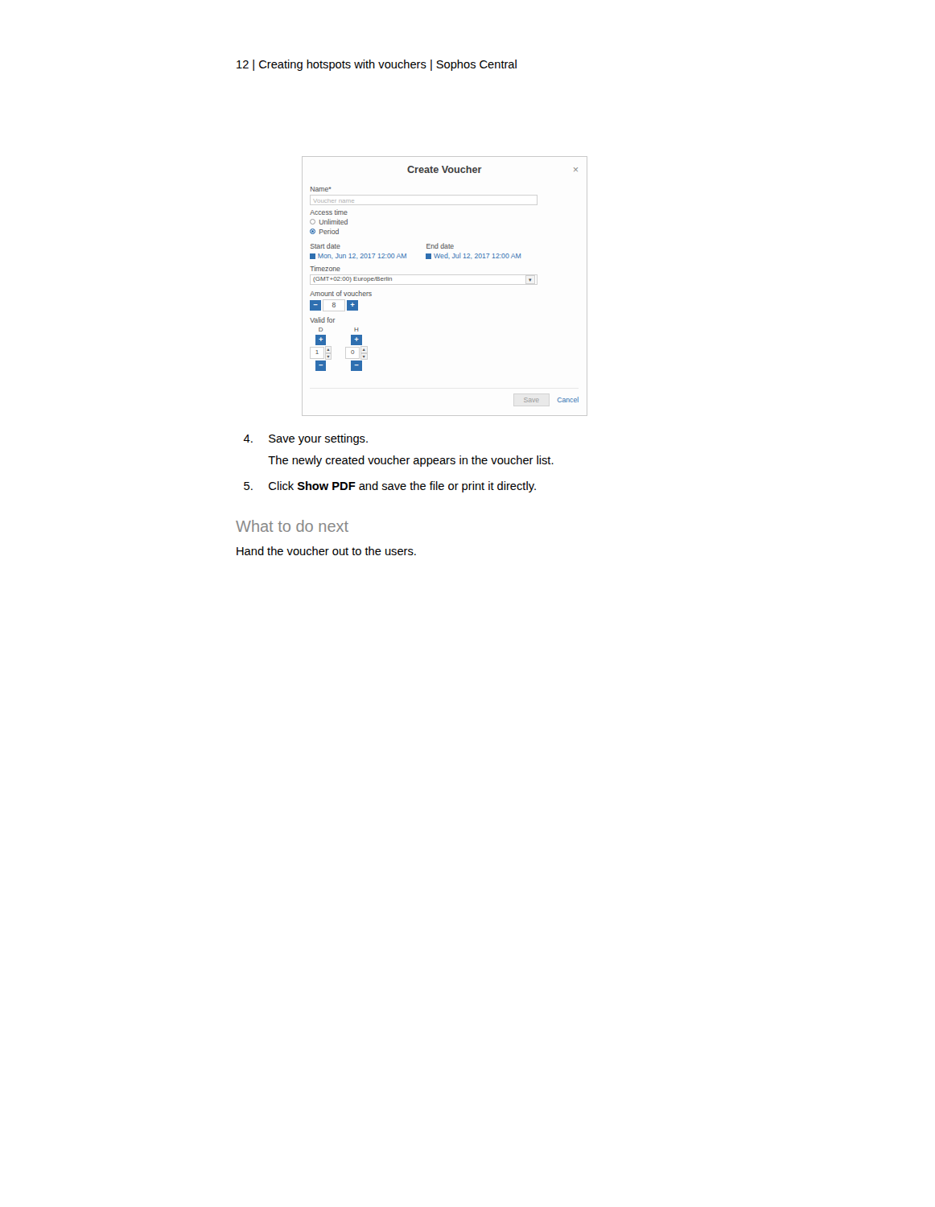12 | Creating hotspots with vouchers | Sophos Central
Create Voucher×
Name*
Voucher name
Access time
Unlimited
Period
Start date
Mon, Jun 12, 2017 12:00 AM
End date
Wed, Jul 12, 2017 12:00 AM
Timezone
(GMT+02:00) Europe/Berlin▾
Amount of vouchers
−
8
+
Valid for
D
+
1
▲
▼
−
H
+
0
▲
▼
−
Save
Cancel
4. Save your settings.
The newly created voucher appears in the voucher list.
5. Click Show PDF and save the file or print it directly.
What to do next
Hand the voucher out to the users.